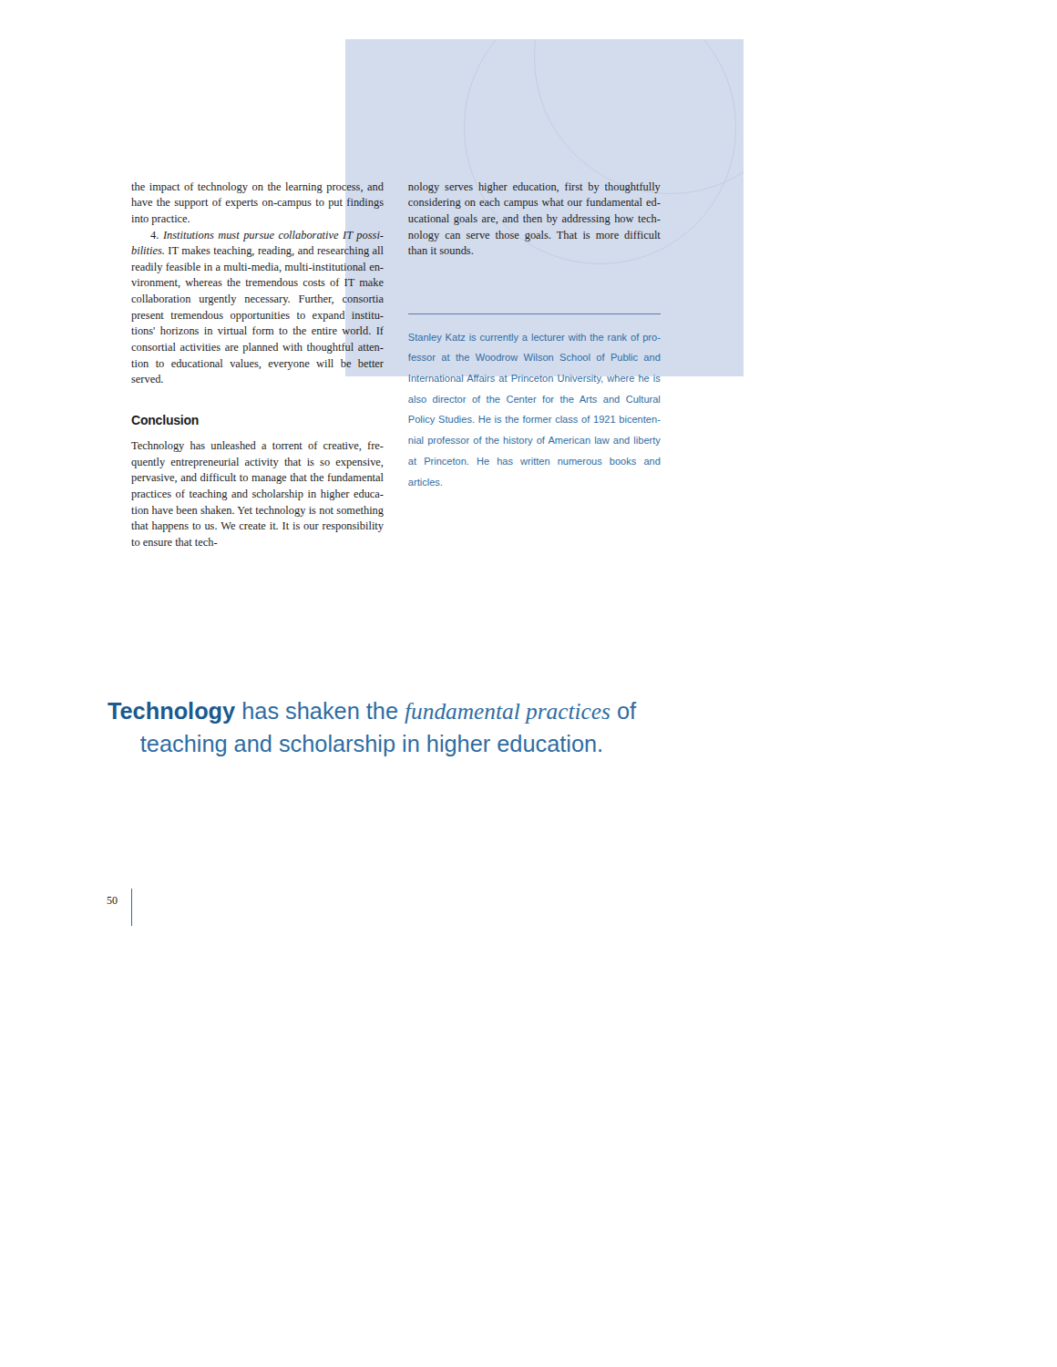the impact of technology on the learning process, and have the support of experts on-campus to put findings into practice.
4. Institutions must pursue collaborative IT possibilities. IT makes teaching, reading, and researching all readily feasible in a multi-media, multi-institutional environment, whereas the tremendous costs of IT make collaboration urgently necessary. Further, consortia present tremendous opportunities to expand institutions' horizons in virtual form to the entire world. If consortial activities are planned with thoughtful attention to educational values, everyone will be better served.
Conclusion
Technology has unleashed a torrent of creative, frequently entrepreneurial activity that is so expensive, pervasive, and difficult to manage that the fundamental practices of teaching and scholarship in higher education have been shaken. Yet technology is not something that happens to us. We create it. It is our responsibility to ensure that tech-
nology serves higher education, first by thoughtfully considering on each campus what our fundamental educational goals are, and then by addressing how technology can serve those goals. That is more difficult than it sounds.
Stanley Katz is currently a lecturer with the rank of professor at the Woodrow Wilson School of Public and International Affairs at Princeton University, where he is also director of the Center for the Arts and Cultural Policy Studies. He is the former class of 1921 bicentennial professor of the history of American law and liberty at Princeton. He has written numerous books and articles.
Technology has shaken the fundamental practices of teaching and scholarship in higher education.
50